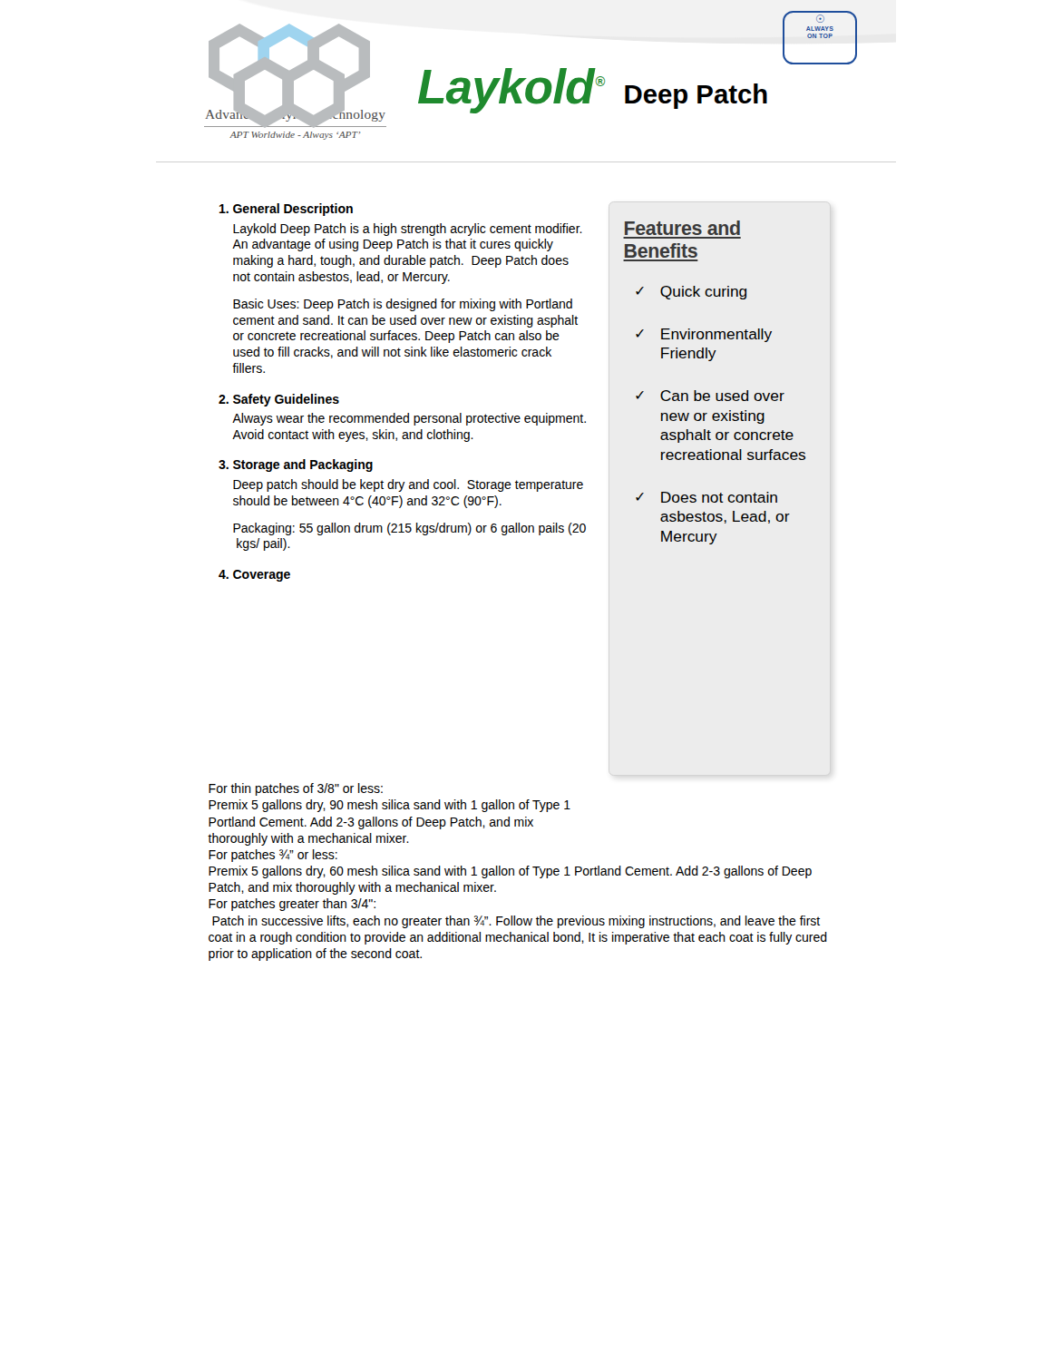Advanced Polymer Technology
APT Worldwide - Always ‘APT’
Laykold® Deep Patch
☉
ALWAYS
ON TOP
General Description
Laykold Deep Patch is a high strength acrylic cement modifier. An advantage of using Deep Patch is that it cures quickly making a hard, tough, and durable patch. Deep Patch does not contain asbestos, lead, or Mercury.
Basic Uses: Deep Patch is designed for mixing with Portland cement and sand. It can be used over new or existing asphalt or concrete recreational surfaces. Deep Patch can also be used to fill cracks, and will not sink like elastomeric crack fillers.
Safety Guidelines
Always wear the recommended personal protective equipment. Avoid contact with eyes, skin, and clothing.
Storage and Packaging
Deep patch should be kept dry and cool. Storage temperature should be between 4°C (40°F) and 32°C (90°F).
Packaging: 55 gallon drum (215 kgs/drum) or 6 gallon pails (20
kgs/ pail).
Coverage
Features and Benefits
Quick curing
Environmentally Friendly
Can be used over new or existing asphalt or concrete recreational surfaces
Does not contain asbestos, Lead, or Mercury
For thin patches of 3/8" or less:
Premix 5 gallons dry, 90 mesh silica sand with 1 gallon of Type 1 Portland Cement. Add 2-3 gallons of Deep Patch, and mix thoroughly with a mechanical mixer.
For patches ¾” or less:
Premix 5 gallons dry, 60 mesh silica sand with 1 gallon of Type 1 Portland Cement. Add 2-3 gallons of Deep Patch, and mix thoroughly with a mechanical mixer.
For patches greater than 3/4":
Patch in successive lifts, each no greater than ¾”. Follow the previous mixing instructions, and leave the first coat in a rough condition to provide an additional mechanical bond, It is imperative that each coat is fully cured prior to application of the second coat.